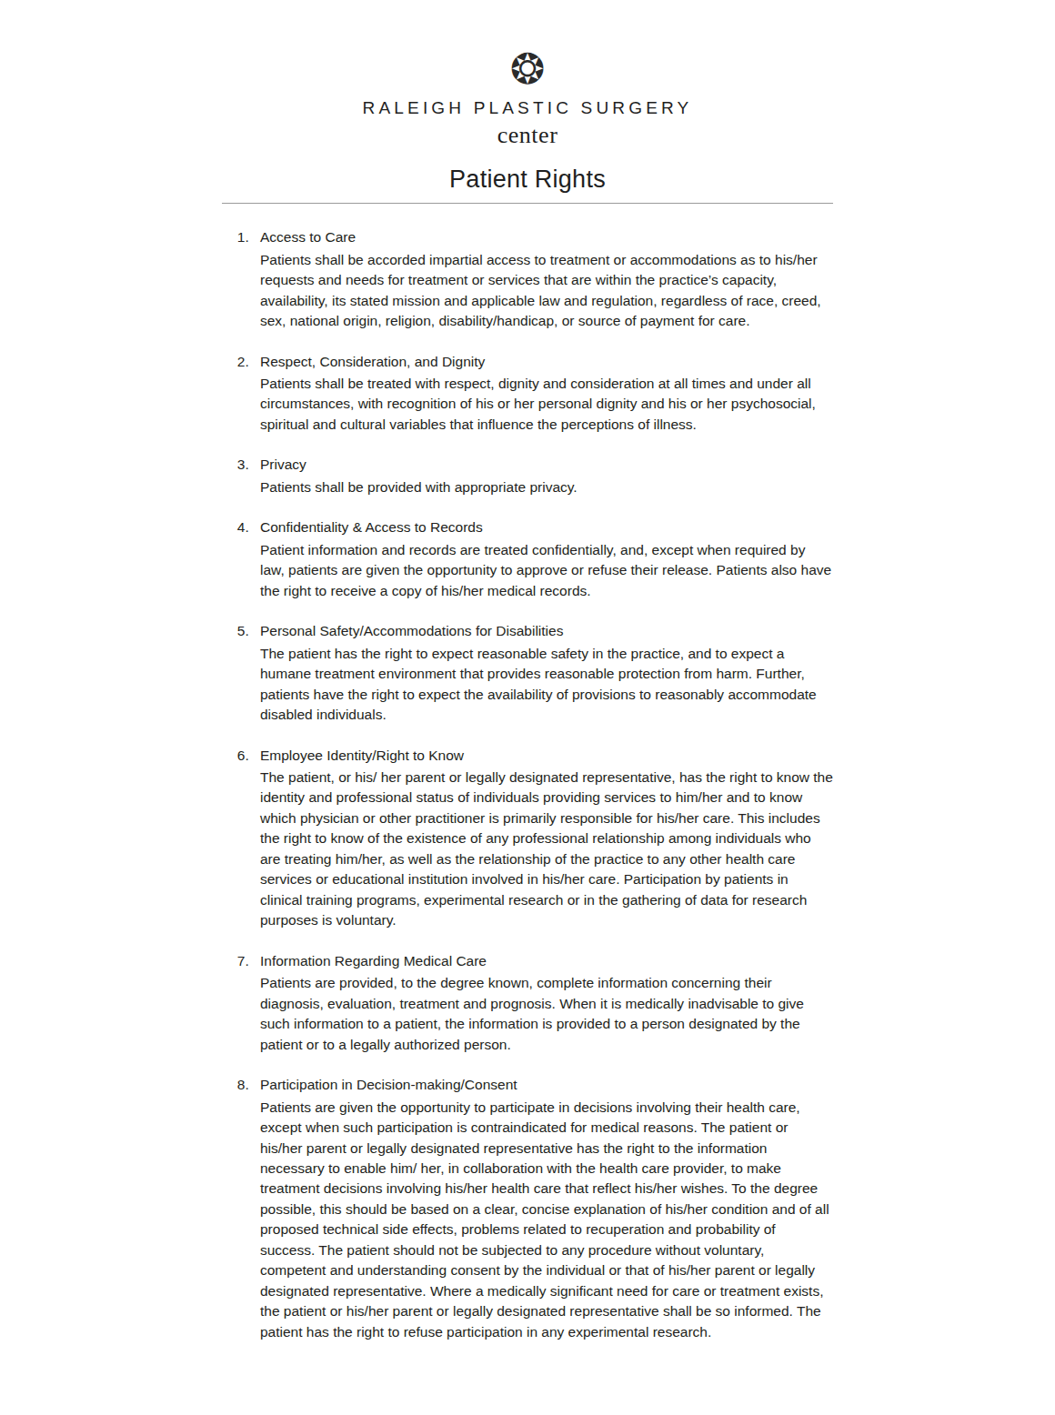❂
Raleigh Plastic Surgery
center
Patient Rights
Access to Care Patients shall be accorded impartial access to treatment or accommodations as to his/her requests and needs for treatment or services that are within the practice’s capacity, availability, its stated mission and applicable law and regulation, regardless of race, creed, sex, national origin, religion, disability/handicap, or source of payment for care.
Respect, Consideration, and Dignity Patients shall be treated with respect, dignity and consideration at all times and under all circumstances, with recognition of his or her personal dignity and his or her psychosocial, spiritual and cultural variables that influence the perceptions of illness.
Privacy Patients shall be provided with appropriate privacy.
Confidentiality & Access to Records Patient information and records are treated confidentially, and, except when required by law, patients are given the opportunity to approve or refuse their release. Patients also have the right to receive a copy of his/her medical records.
Personal Safety/Accommodations for Disabilities The patient has the right to expect reasonable safety in the practice, and to expect a humane treatment environment that provides reasonable protection from harm. Further, patients have the right to expect the availability of provisions to reasonably accommodate disabled individuals.
Employee Identity/Right to Know The patient, or his/ her parent or legally designated representative, has the right to know the identity and professional status of individuals providing services to him/her and to know which physician or other practitioner is primarily responsible for his/her care. This includes the right to know of the existence of any professional relationship among individuals who are treating him/her, as well as the relationship of the practice to any other health care services or educational institution involved in his/her care. Participation by patients in clinical training programs, experimental research or in the gathering of data for research purposes is voluntary.
Information Regarding Medical Care Patients are provided, to the degree known, complete information concerning their diagnosis, evaluation, treatment and prognosis. When it is medically inadvisable to give such information to a patient, the information is provided to a person designated by the patient or to a legally authorized person.
Participation in Decision-making/Consent Patients are given the opportunity to participate in decisions involving their health care, except when such participation is contraindicated for medical reasons. The patient or his/her parent or legally designated representative has the right to the information necessary to enable him/ her, in collaboration with the health care provider, to make treatment decisions involving his/her health care that reflect his/her wishes. To the degree possible, this should be based on a clear, concise explanation of his/her condition and of all proposed technical side effects, problems related to recuperation and probability of success. The patient should not be subjected to any procedure without voluntary, competent and understanding consent by the individual or that of his/her parent or legally designated representative. Where a medically significant need for care or treatment exists, the patient or his/her parent or legally designated representative shall be so informed. The patient has the right to refuse participation in any experimental research.